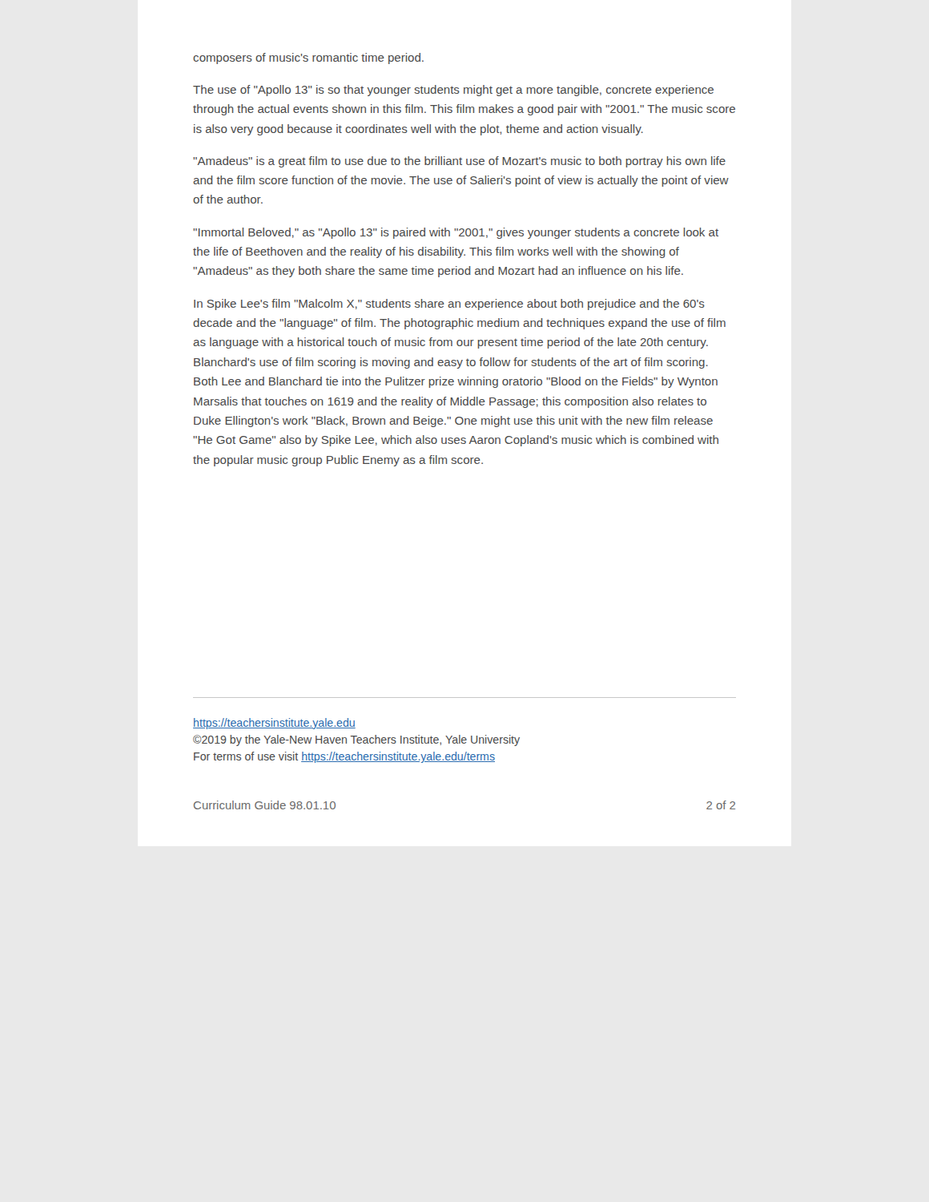composers of music's romantic time period.
The use of "Apollo 13" is so that younger students might get a more tangible, concrete experience through the actual events shown in this film. This film makes a good pair with "2001." The music score is also very good because it coordinates well with the plot, theme and action visually.
"Amadeus" is a great film to use due to the brilliant use of Mozart's music to both portray his own life and the film score function of the movie. The use of Salieri's point of view is actually the point of view of the author.
"Immortal Beloved," as "Apollo 13" is paired with "2001," gives younger students a concrete look at the life of Beethoven and the reality of his disability. This film works well with the showing of "Amadeus" as they both share the same time period and Mozart had an influence on his life.
In Spike Lee's film "Malcolm X," students share an experience about both prejudice and the 60's decade and the "language" of film. The photographic medium and techniques expand the use of film as language with a historical touch of music from our present time period of the late 20th century. Blanchard's use of film scoring is moving and easy to follow for students of the art of film scoring. Both Lee and Blanchard tie into the Pulitzer prize winning oratorio "Blood on the Fields" by Wynton Marsalis that touches on 1619 and the reality of Middle Passage; this composition also relates to Duke Ellington's work "Black, Brown and Beige." One might use this unit with the new film release "He Got Game" also by Spike Lee, which also uses Aaron Copland's music which is combined with the popular music group Public Enemy as a film score.
https://teachersinstitute.yale.edu
©2019 by the Yale-New Haven Teachers Institute, Yale University
For terms of use visit https://teachersinstitute.yale.edu/terms
Curriculum Guide 98.01.10 2 of 2